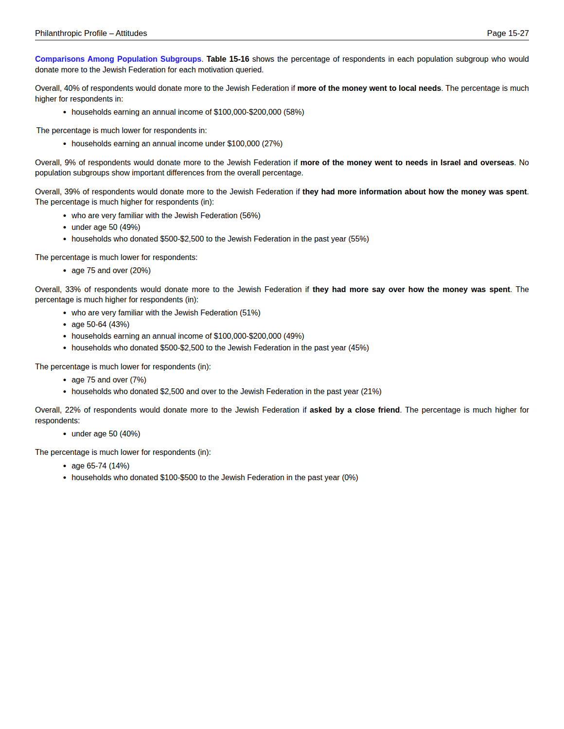Philanthropic Profile – Attitudes
Page 15-27
Comparisons Among Population Subgroups. Table 15-16 shows the percentage of respondents in each population subgroup who would donate more to the Jewish Federation for each motivation queried.
Overall, 40% of respondents would donate more to the Jewish Federation if more of the money went to local needs. The percentage is much higher for respondents in:
households earning an annual income of $100,000-$200,000 (58%)
The percentage is much lower for respondents in:
households earning an annual income under $100,000 (27%)
Overall, 9% of respondents would donate more to the Jewish Federation if more of the money went to needs in Israel and overseas. No population subgroups show important differences from the overall percentage.
Overall, 39% of respondents would donate more to the Jewish Federation if they had more information about how the money was spent. The percentage is much higher for respondents (in):
who are very familiar with the Jewish Federation (56%)
under age 50 (49%)
households who donated $500-$2,500 to the Jewish Federation in the past year (55%)
The percentage is much lower for respondents:
age 75 and over (20%)
Overall, 33% of respondents would donate more to the Jewish Federation if they had more say over how the money was spent. The percentage is much higher for respondents (in):
who are very familiar with the Jewish Federation (51%)
age 50-64 (43%)
households earning an annual income of $100,000-$200,000 (49%)
households who donated $500-$2,500 to the Jewish Federation in the past year (45%)
The percentage is much lower for respondents (in):
age 75 and over (7%)
households who donated $2,500 and over to the Jewish Federation in the past year (21%)
Overall, 22% of respondents would donate more to the Jewish Federation if asked by a close friend. The percentage is much higher for respondents:
under age 50 (40%)
The percentage is much lower for respondents (in):
age 65-74 (14%)
households who donated $100-$500 to the Jewish Federation in the past year (0%)